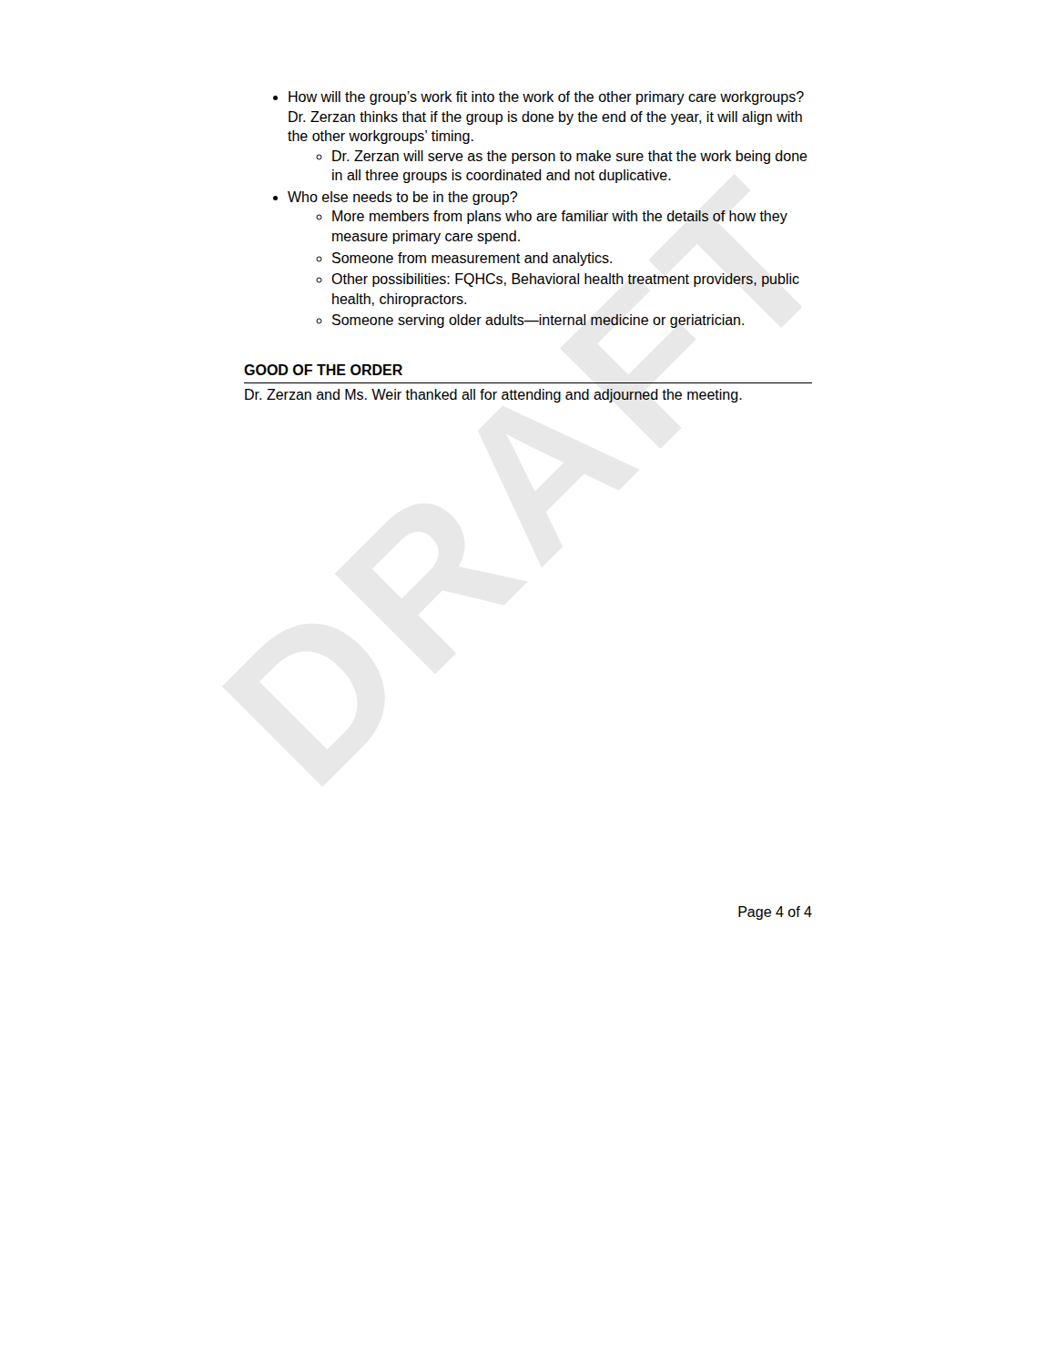DRAFT
How will the group’s work fit into the work of the other primary care workgroups? Dr. Zerzan thinks that if the group is done by the end of the year, it will align with the other workgroups’ timing.
Dr. Zerzan will serve as the person to make sure that the work being done in all three groups is coordinated and not duplicative.
Who else needs to be in the group?
More members from plans who are familiar with the details of how they measure primary care spend.
Someone from measurement and analytics.
Other possibilities: FQHCs, Behavioral health treatment providers, public health, chiropractors.
Someone serving older adults—internal medicine or geriatrician.
Good of the Order
Dr. Zerzan and Ms. Weir thanked all for attending and adjourned the meeting.
Page 4 of 4